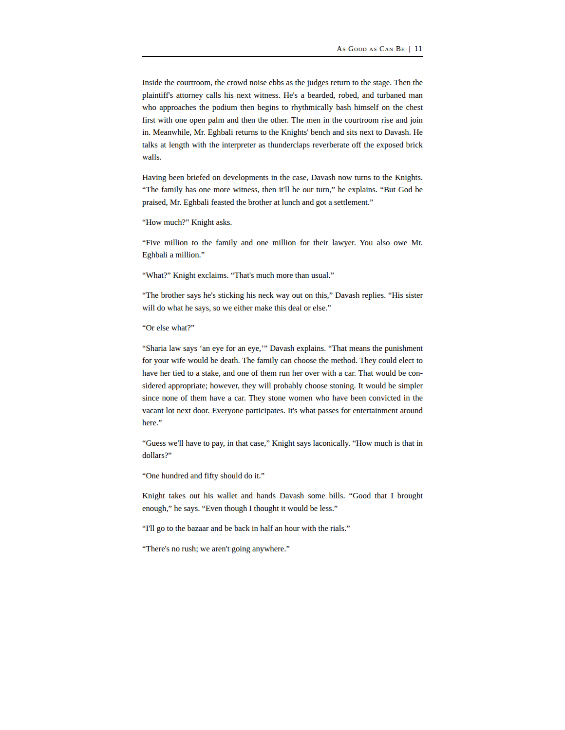As Good as Can Be | 11
Inside the courtroom, the crowd noise ebbs as the judges return to the stage. Then the plaintiff's attorney calls his next witness. He's a bearded, robed, and turbaned man who approaches the podium then begins to rhythmically bash himself on the chest first with one open palm and then the other. The men in the courtroom rise and join in. Meanwhile, Mr. Eghbali returns to the Knights' bench and sits next to Davash. He talks at length with the interpreter as thunderclaps reverberate off the exposed brick walls.
Having been briefed on developments in the case, Davash now turns to the Knights. “The family has one more witness, then it'll be our turn,” he explains. “But God be praised, Mr. Eghbali feasted the brother at lunch and got a settlement.”
“How much?” Knight asks.
“Five million to the family and one million for their lawyer. You also owe Mr. Eghbali a million.”
“What?” Knight exclaims. “That's much more than usual.”
“The brother says he's sticking his neck way out on this,” Davash replies. “His sister will do what he says, so we either make this deal or else.”
“Or else what?”
“Sharia law says ‘an eye for an eye,’” Davash explains. “That means the punishment for your wife would be death. The family can choose the method. They could elect to have her tied to a stake, and one of them run her over with a car. That would be considered appropriate; however, they will probably choose stoning. It would be simpler since none of them have a car. They stone women who have been convicted in the vacant lot next door. Everyone participates. It's what passes for entertainment around here.”
“Guess we'll have to pay, in that case,” Knight says laconically. “How much is that in dollars?”
“One hundred and fifty should do it.”
Knight takes out his wallet and hands Davash some bills. “Good that I brought enough,” he says. “Even though I thought it would be less.”
“I'll go to the bazaar and be back in half an hour with the rials.”
“There's no rush; we aren't going anywhere.”